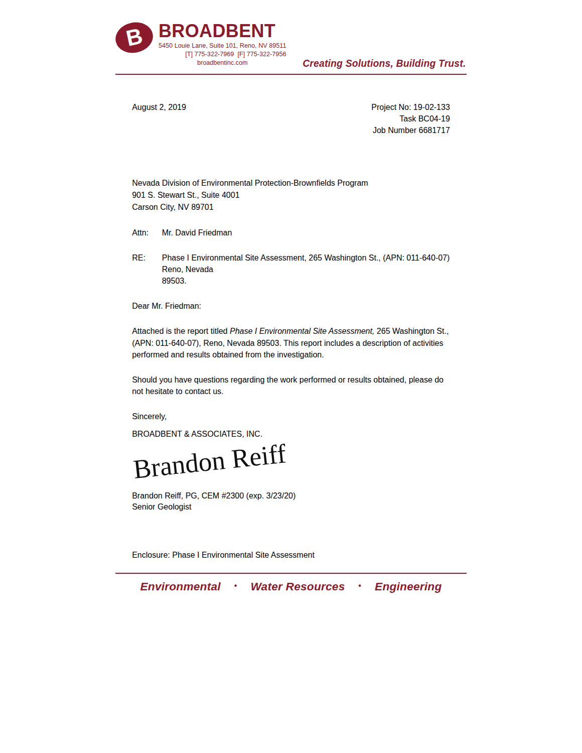B
BROADBENT
5450 Louie Lane, Suite 101, Reno, NV 89511
[T] 775-322-7969 [F] 775-322-7956
broadbentinc.com
Creating Solutions, Building Trust.
August 2, 2019
Project No: 19-02-133
Task BC04-19
Job Number 6681717
Nevada Division of Environmental Protection-Brownfields Program
901 S. Stewart St., Suite 4001
Carson City, NV 89701
Attn:
Mr. David Friedman
RE:
Phase I Environmental Site Assessment, 265 Washington St., (APN: 011-640-07) Reno, Nevada 89503.
Dear Mr. Friedman:
Attached is the report titled Phase I Environmental Site Assessment, 265 Washington St., (APN: 011-640-07), Reno, Nevada 89503. This report includes a description of activities performed and results obtained from the investigation.
Should you have questions regarding the work performed or results obtained, please do not hesitate to contact us.
Sincerely,
BROADBENT & ASSOCIATES, INC.
Brandon Reiff
Brandon Reiff, PG, CEM #2300 (exp. 3/23/20)
Senior Geologist
Enclosure: Phase I Environmental Site Assessment
Environmental • Water Resources • Engineering